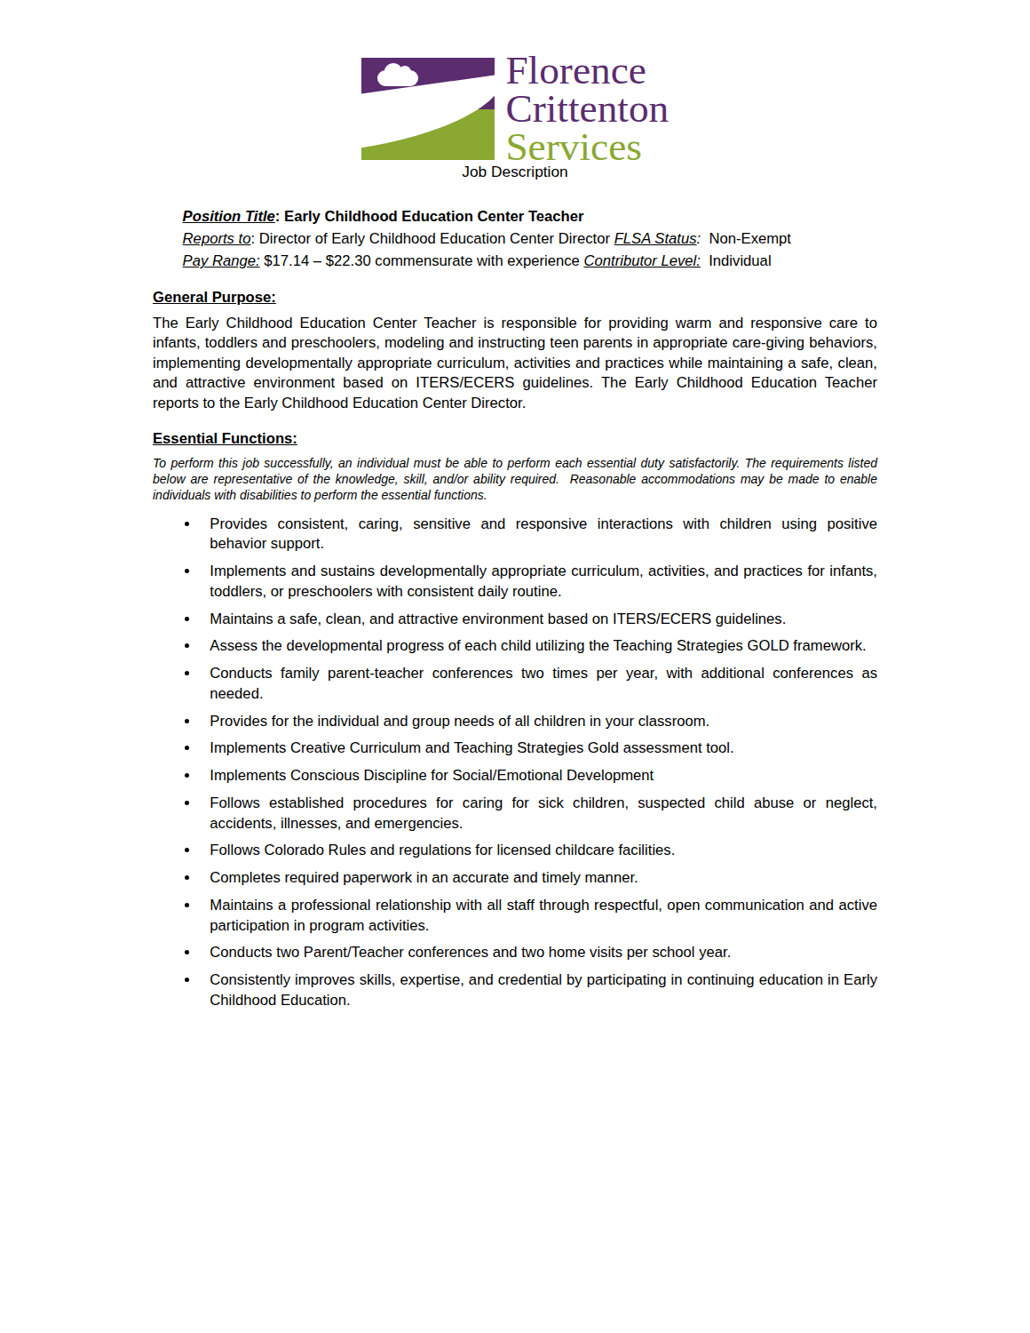Florence Crittenton Services
Job Description
Position Title: Early Childhood Education Center Teacher
Reports to: Director of Early Childhood Education Center Director FLSA Status: Non-Exempt
Pay Range: $17.14 – $22.30 commensurate with experience Contributor Level: Individual
General Purpose:
The Early Childhood Education Center Teacher is responsible for providing warm and responsive care to infants, toddlers and preschoolers, modeling and instructing teen parents in appropriate care-giving behaviors, implementing developmentally appropriate curriculum, activities and practices while maintaining a safe, clean, and attractive environment based on ITERS/ECERS guidelines. The Early Childhood Education Teacher reports to the Early Childhood Education Center Director.
Essential Functions:
To perform this job successfully, an individual must be able to perform each essential duty satisfactorily. The requirements listed below are representative of the knowledge, skill, and/or ability required. Reasonable accommodations may be made to enable individuals with disabilities to perform the essential functions.
Provides consistent, caring, sensitive and responsive interactions with children using positive behavior support.
Implements and sustains developmentally appropriate curriculum, activities, and practices for infants, toddlers, or preschoolers with consistent daily routine.
Maintains a safe, clean, and attractive environment based on ITERS/ECERS guidelines.
Assess the developmental progress of each child utilizing the Teaching Strategies GOLD framework.
Conducts family parent-teacher conferences two times per year, with additional conferences as needed.
Provides for the individual and group needs of all children in your classroom.
Implements Creative Curriculum and Teaching Strategies Gold assessment tool.
Implements Conscious Discipline for Social/Emotional Development
Follows established procedures for caring for sick children, suspected child abuse or neglect, accidents, illnesses, and emergencies.
Follows Colorado Rules and regulations for licensed childcare facilities.
Completes required paperwork in an accurate and timely manner.
Maintains a professional relationship with all staff through respectful, open communication and active participation in program activities.
Conducts two Parent/Teacher conferences and two home visits per school year.
Consistently improves skills, expertise, and credential by participating in continuing education in Early Childhood Education.